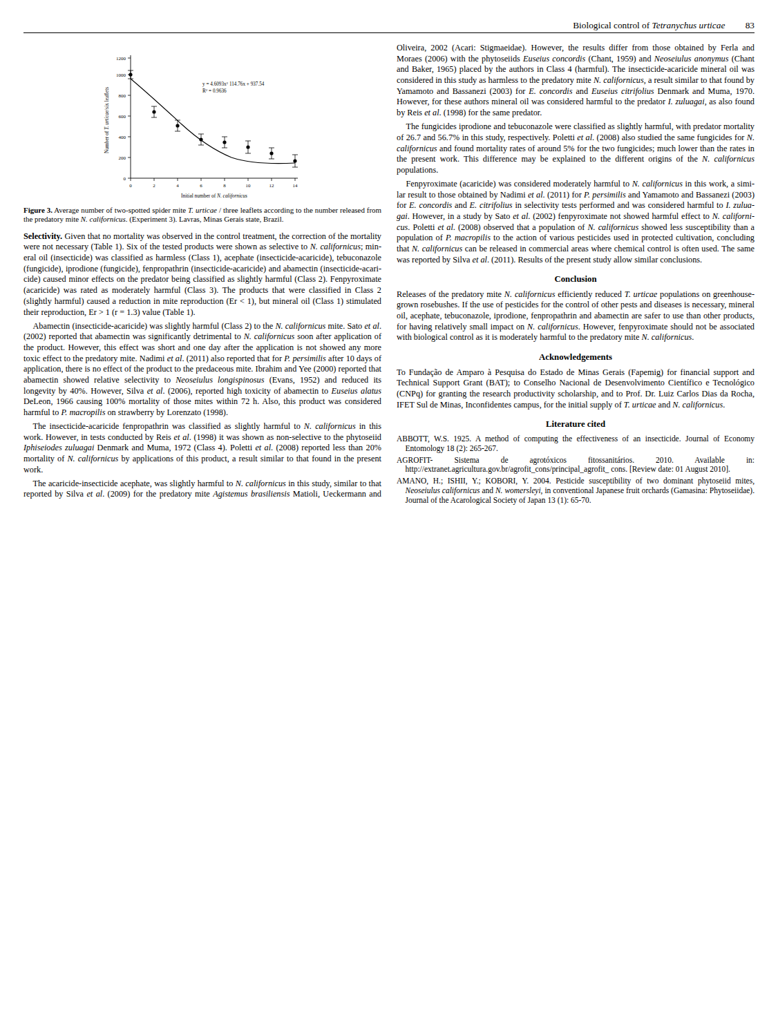Biological control of Tetranychus urticae 83
0 200 400 600 800 1000 1200 0 2 4 6 8 10 12 14 Initial number of N. californicus Number of T. urticae/six leaflets y = 4.6093x2 114.76x + 937.54 R2 = 0.9636
Figure 3. Average number of two-spotted spider mite T. urticae / three leaflets according to the number released from the predatory mite N. californicus. (Experiment 3). Lavras, Minas Gerais state, Brazil.
Selectivity. Given that no mortality was observed in the control treatment, the correction of the mortality were not necessary (Table 1). Six of the tested products were shown as selective to N. californicus; mineral oil (insecticide) was classified as harmless (Class 1), acephate (insecticide-acaricide), tebuconazole (fungicide), iprodione (fungicide), fenpropathrin (insecticide-acaricide) and abamectin (insecticide-acaricide) caused minor effects on the predator being classified as slightly harmful (Class 2). Fenpyroximate (acaricide) was rated as moderately harmful (Class 3). The products that were classified in Class 2 (slightly harmful) caused a reduction in mite reproduction (Er < 1), but mineral oil (Class 1) stimulated their reproduction, Er > 1 (r = 1.3) value (Table 1).
Abamectin (insecticide-acaricide) was slightly harmful (Class 2) to the N. californicus mite. Sato et al. (2002) reported that abamectin was significantly detrimental to N. californicus soon after application of the product. However, this effect was short and one day after the application is not showed any more toxic effect to the predatory mite. Nadimi et al. (2011) also reported that for P. persimilis after 10 days of application, there is no effect of the product to the predaceous mite. Ibrahim and Yee (2000) reported that abamectin showed relative selectivity to Neoseiulus longispinosus (Evans, 1952) and reduced its longevity by 40%. However, Silva et al. (2006), reported high toxicity of abamectin to Euseius alatus DeLeon, 1966 causing 100% mortality of those mites within 72 h. Also, this product was considered harmful to P. macropilis on strawberry by Lorenzato (1998).
The insecticide-acaricide fenpropathrin was classified as slightly harmful to N. californicus in this work. However, in tests conducted by Reis et al. (1998) it was shown as non-selective to the phytoseiid Iphiseiodes zuluagai Denmark and Muma, 1972 (Class 4). Poletti et al. (2008) reported less than 20% mortality of N. californicus by applications of this product, a result similar to that found in the present work.
The acaricide-insecticide acephate, was slightly harmful to N. californicus in this study, similar to that reported by Silva et al. (2009) for the predatory mite Agistemus brasiliensis Matioli, Ueckermann and Oliveira, 2002 (Acari: Stigmaeidae). However, the results differ from those obtained by Ferla and Moraes (2006) with the phytoseiids Euseius concordis (Chant, 1959) and Neoseiulus anonymus (Chant and Baker, 1965) placed by the authors in Class 4 (harmful). The insecticide-acaricide mineral oil was considered in this study as harmless to the predatory mite N. californicus, a result similar to that found by Yamamoto and Bassanezi (2003) for E. concordis and Euseius citrifolius Denmark and Muma, 1970. However, for these authors mineral oil was considered harmful to the predator I. zuluagai, as also found by Reis et al. (1998) for the same predator.
The fungicides iprodione and tebuconazole were classified as slightly harmful, with predator mortality of 26.7 and 56.7% in this study, respectively. Poletti et al. (2008) also studied the same fungicides for N. californicus and found mortality rates of around 5% for the two fungicides; much lower than the rates in the present work. This difference may be explained to the different origins of the N. californicus populations.
Fenpyroximate (acaricide) was considered moderately harmful to N. californicus in this work, a similar result to those obtained by Nadimi et al. (2011) for P. persimilis and Yamamoto and Bassanezi (2003) for E. concordis and E. citrifolius in selectivity tests performed and was considered harmful to I. zuluagai. However, in a study by Sato et al. (2002) fenpyroximate not showed harmful effect to N. californicus. Poletti et al. (2008) observed that a population of N. californicus showed less susceptibility than a population of P. macropilis to the action of various pesticides used in protected cultivation, concluding that N. californicus can be released in commercial areas where chemical control is often used. The same was reported by Silva et al. (2011). Results of the present study allow similar conclusions.
Conclusion
Releases of the predatory mite N. californicus efficiently reduced T. urticae populations on greenhouse-grown rosebushes. If the use of pesticides for the control of other pests and diseases is necessary, mineral oil, acephate, tebuconazole, iprodione, fenpropathrin and abamectin are safer to use than other products, for having relatively small impact on N. californicus. However, fenpyroximate should not be associated with biological control as it is moderately harmful to the predatory mite N. californicus.
Acknowledgements
To Fundação de Amparo à Pesquisa do Estado de Minas Gerais (Fapemig) for financial support and Technical Support Grant (BAT); to Conselho Nacional de Desenvolvimento Científico e Tecnológico (CNPq) for granting the research productivity scholarship, and to Prof. Dr. Luiz Carlos Dias da Rocha, IFET Sul de Minas, Inconfidentes campus, for the initial supply of T. urticae and N. californicus.
Literature cited
ABBOTT, W.S. 1925. A method of computing the effectiveness of an insecticide. Journal of Economy Entomology 18 (2): 265-267.
AGROFIT- Sistema de agrotóxicos fitossanitários. 2010. Available in: http://extranet.agricultura.gov.br/agrofit_cons/principal_agrofit_ cons. [Review date: 01 August 2010].
AMANO, H.; ISHII, Y.; KOBORI, Y. 2004. Pesticide susceptibility of two dominant phytoseiid mites, Neoseiulus californicus and N. womersleyi, in conventional Japanese fruit orchards (Gamasina: Phytoseiidae). Journal of the Acarological Society of Japan 13 (1): 65-70.